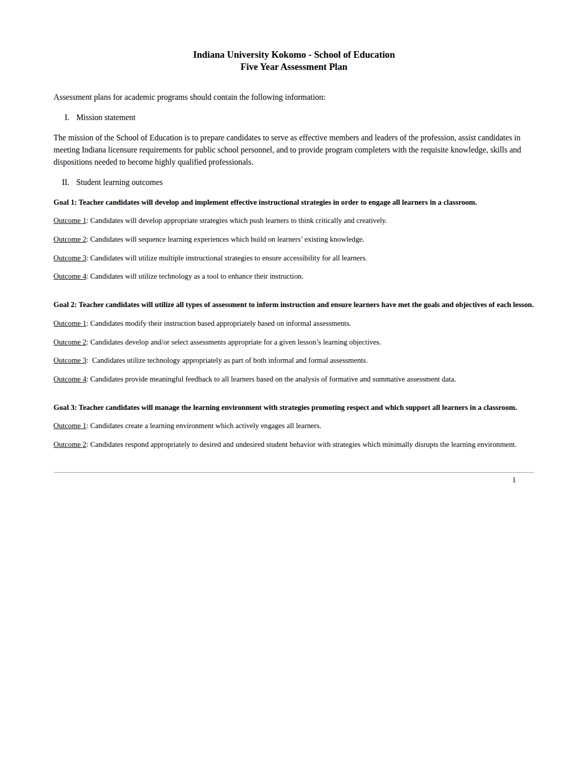Indiana University Kokomo - School of EducationFive Year Assessment Plan
Assessment plans for academic programs should contain the following information:
Mission statement
The mission of the School of Education is to prepare candidates to serve as effective members and leaders of the profession, assist candidates in meeting Indiana licensure requirements for public school personnel, and to provide program completers with the requisite knowledge, skills and dispositions needed to become highly qualified professionals.
Student learning outcomes
Goal 1: Teacher candidates will develop and implement effective instructional strategies in order to engage all learners in a classroom.
Outcome 1: Candidates will develop appropriate strategies which push learners to think critically and creatively.
Outcome 2: Candidates will sequence learning experiences which build on learners’ existing knowledge.
Outcome 3: Candidates will utilize multiple instructional strategies to ensure accessibility for all learners.
Outcome 4: Candidates will utilize technology as a tool to enhance their instruction.
Goal 2: Teacher candidates will utilize all types of assessment to inform instruction and ensure learners have met the goals and objectives of each lesson.
Outcome 1: Candidates modify their instruction based appropriately based on informal assessments.
Outcome 2: Candidates develop and/or select assessments appropriate for a given lesson’s learning objectives.
Outcome 3: Candidates utilize technology appropriately as part of both informal and formal assessments.
Outcome 4: Candidates provide meaningful feedback to all learners based on the analysis of formative and summative assessment data.
Goal 3: Teacher candidates will manage the learning environment with strategies promoting respect and which support all learners in a classroom.
Outcome 1: Candidates create a learning environment which actively engages all learners.
Outcome 2: Candidates respond appropriately to desired and undesired student behavior with strategies which minimally disrupts the learning environment.
1